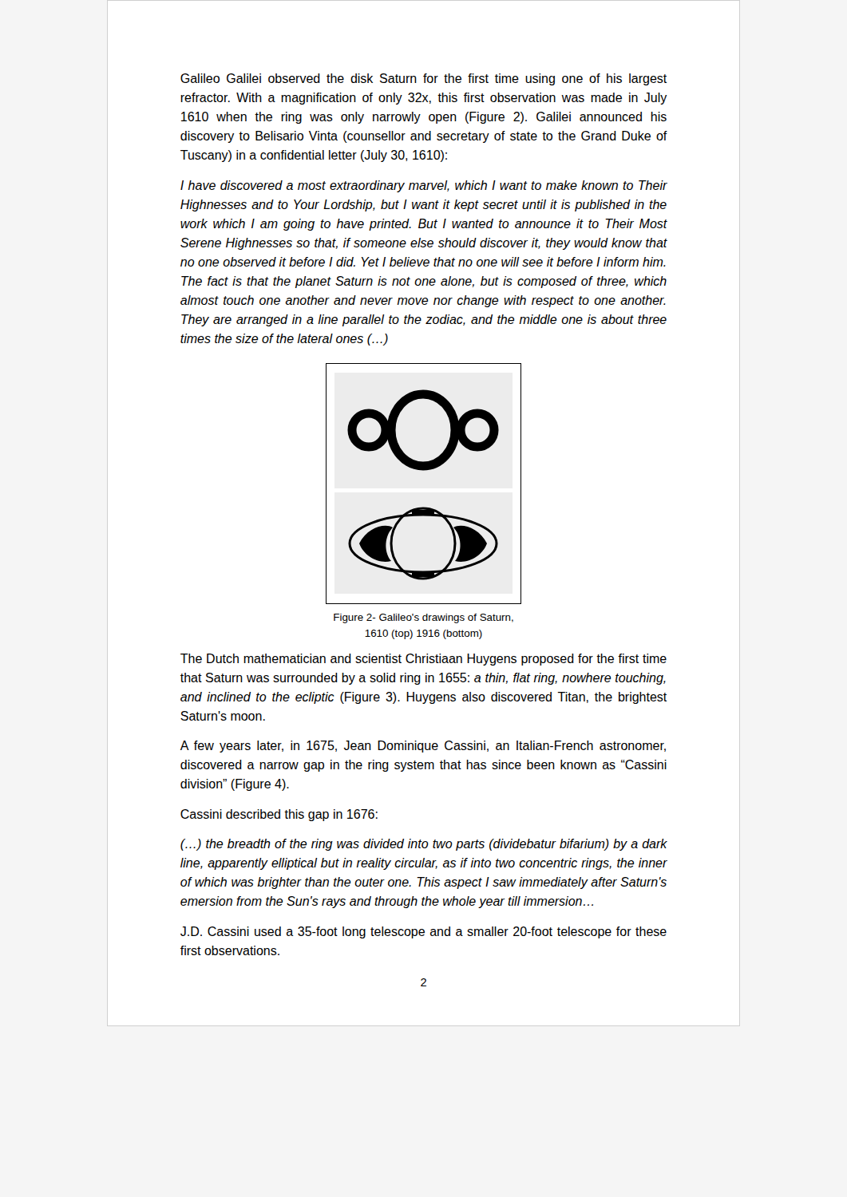Galileo Galilei observed the disk Saturn for the first time using one of his largest refractor. With a magnification of only 32x, this first observation was made in July 1610 when the ring was only narrowly open (Figure 2). Galilei announced his discovery to Belisario Vinta (counsellor and secretary of state to the Grand Duke of Tuscany) in a confidential letter (July 30, 1610):
I have discovered a most extraordinary marvel, which I want to make known to Their Highnesses and to Your Lordship, but I want it kept secret until it is published in the work which I am going to have printed. But I wanted to announce it to Their Most Serene Highnesses so that, if someone else should discover it, they would know that no one observed it before I did. Yet I believe that no one will see it before I inform him. The fact is that the planet Saturn is not one alone, but is composed of three, which almost touch one another and never move nor change with respect to one another. They are arranged in a line parallel to the zodiac, and the middle one is about three times the size of the lateral ones (…)
Figure 2- Galileo's drawings of Saturn, 1610 (top) 1916 (bottom)
The Dutch mathematician and scientist Christiaan Huygens proposed for the first time that Saturn was surrounded by a solid ring in 1655: a thin, flat ring, nowhere touching, and inclined to the ecliptic (Figure 3). Huygens also discovered Titan, the brightest Saturn's moon.
A few years later, in 1675, Jean Dominique Cassini, an Italian-French astronomer, discovered a narrow gap in the ring system that has since been known as “Cassini division” (Figure 4).
Cassini described this gap in 1676:
(…) the breadth of the ring was divided into two parts (dividebatur bifarium) by a dark line, apparently elliptical but in reality circular, as if into two concentric rings, the inner of which was brighter than the outer one. This aspect I saw immediately after Saturn's emersion from the Sun's rays and through the whole year till immersion…
J.D. Cassini used a 35-foot long telescope and a smaller 20-foot telescope for these first observations.
2